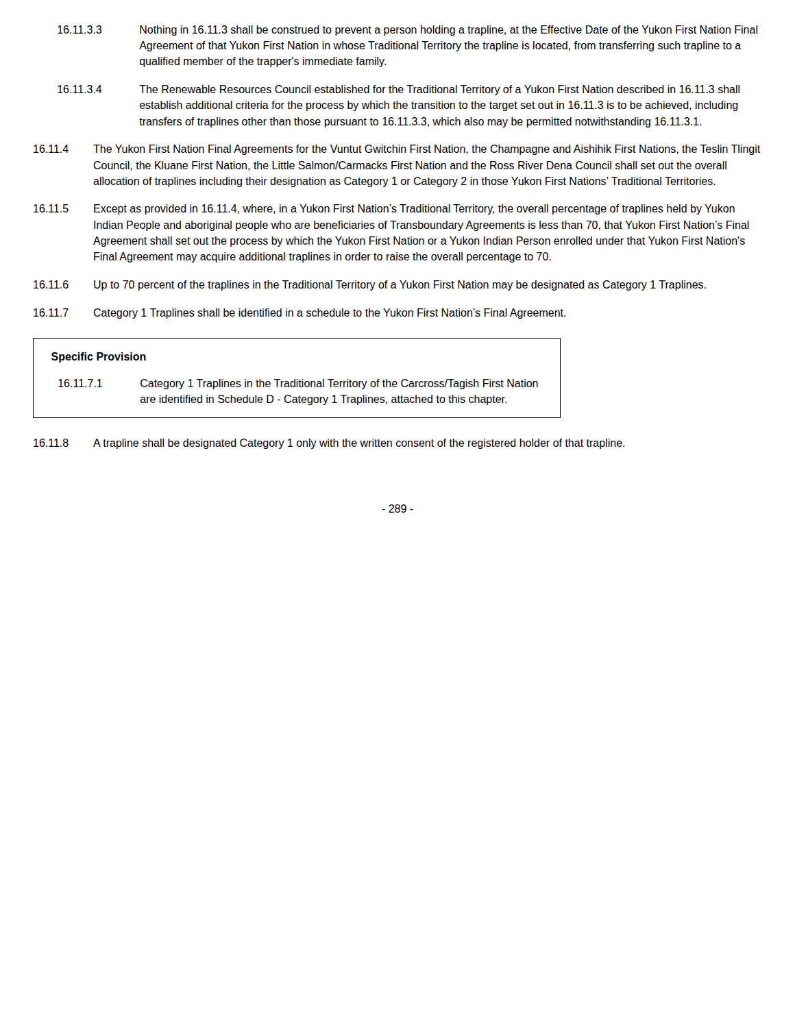16.11.3.3
Nothing in 16.11.3 shall be construed to prevent a person holding a trapline, at the Effective Date of the Yukon First Nation Final Agreement of that Yukon First Nation in whose Traditional Territory the trapline is located, from transferring such trapline to a qualified member of the trapper's immediate family.
16.11.3.4
The Renewable Resources Council established for the Traditional Territory of a Yukon First Nation described in 16.11.3 shall establish additional criteria for the process by which the transition to the target set out in 16.11.3 is to be achieved, including transfers of traplines other than those pursuant to 16.11.3.3, which also may be permitted notwithstanding 16.11.3.1.
16.11.4
The Yukon First Nation Final Agreements for the Vuntut Gwitchin First Nation, the Champagne and Aishihik First Nations, the Teslin Tlingit Council, the Kluane First Nation, the Little Salmon/Carmacks First Nation and the Ross River Dena Council shall set out the overall allocation of traplines including their designation as Category 1 or Category 2 in those Yukon First Nations’ Traditional Territories.
16.11.5
Except as provided in 16.11.4, where, in a Yukon First Nation’s Traditional Territory, the overall percentage of traplines held by Yukon Indian People and aboriginal people who are beneficiaries of Transboundary Agreements is less than 70, that Yukon First Nation’s Final Agreement shall set out the process by which the Yukon First Nation or a Yukon Indian Person enrolled under that Yukon First Nation's Final Agreement may acquire additional traplines in order to raise the overall percentage to 70.
16.11.6
Up to 70 percent of the traplines in the Traditional Territory of a Yukon First Nation may be designated as Category 1 Traplines.
16.11.7
Category 1 Traplines shall be identified in a schedule to the Yukon First Nation’s Final Agreement.
Specific Provision
16.11.7.1
Category 1 Traplines in the Traditional Territory of the Carcross/Tagish First Nation are identified in Schedule D - Category 1 Traplines, attached to this chapter.
16.11.8
A trapline shall be designated Category 1 only with the written consent of the registered holder of that trapline.
- 289 -